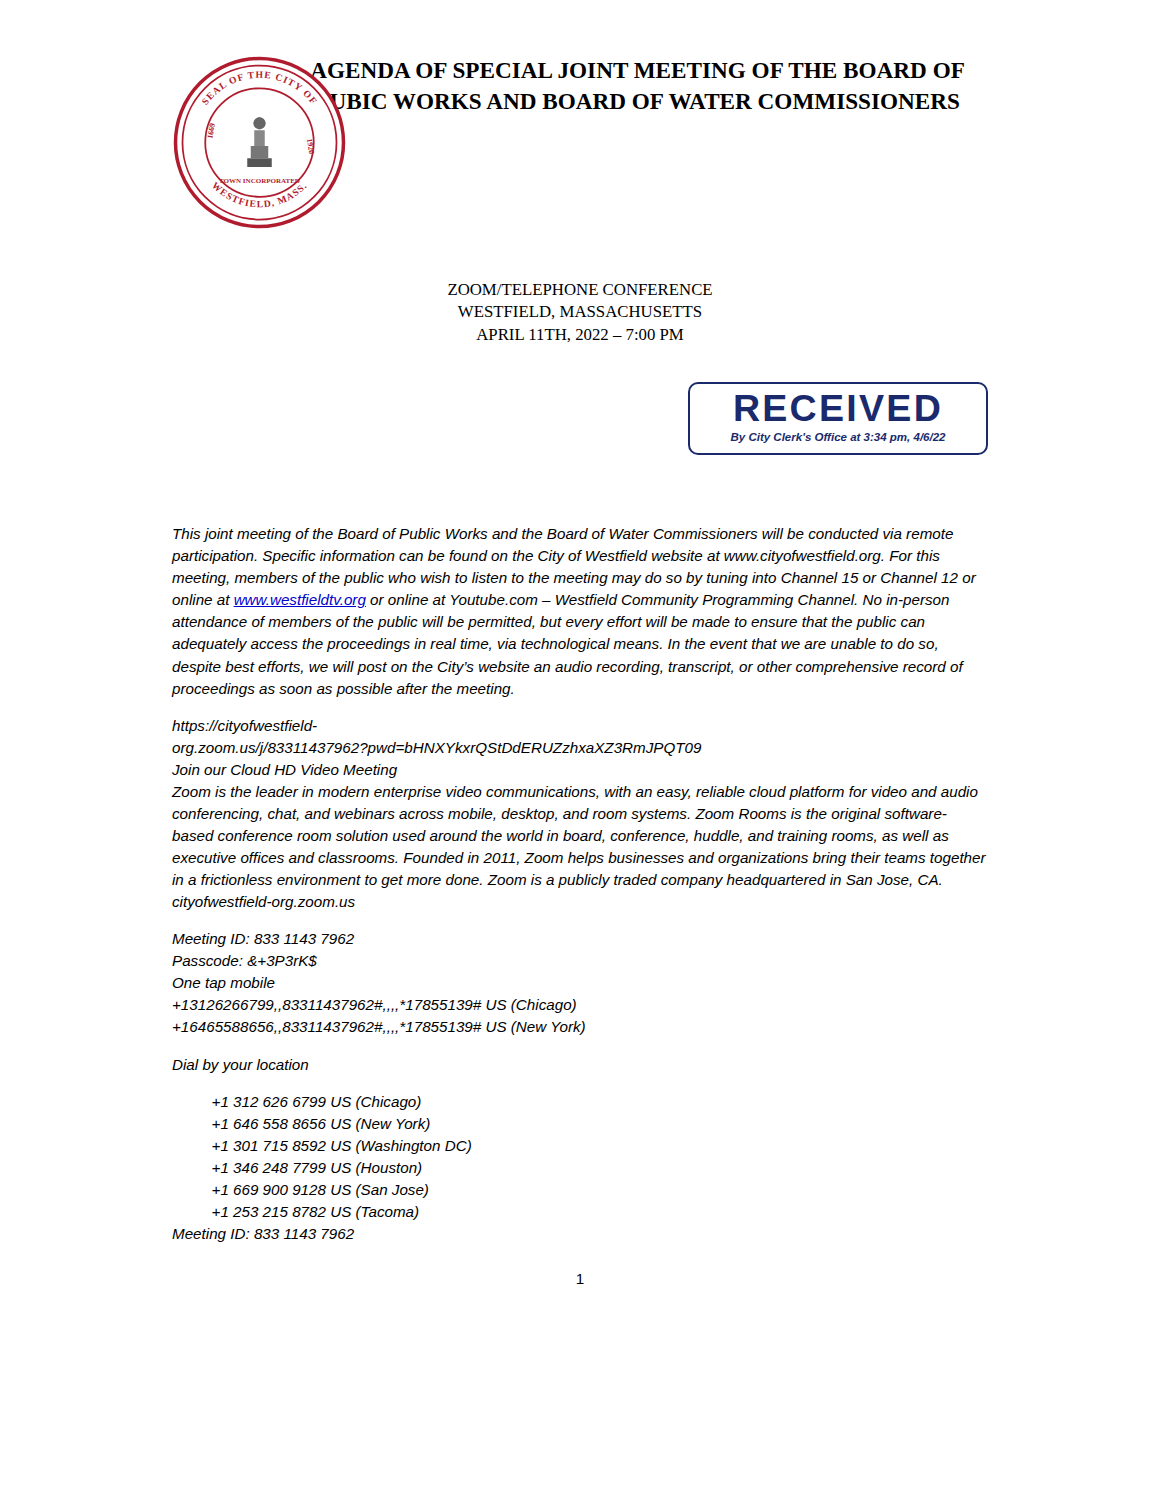SEAL OF THE CITY OF WESTFIELD, MASS. 1669 1920 TOWN INCORPORATED
Agenda of Special Joint Meeting of the Board of Pubic Works and Board of Water Commissioners
Zoom/Telephone Conference
Westfield, Massachusetts
April 11th, 2022 – 7:00 PM
RECEIVED
By City Clerk's Office at 3:34 pm, 4/6/22
This joint meeting of the Board of Public Works and the Board of Water Commissioners will be conducted via remote participation. Specific information can be found on the City of Westfield website at www.cityofwestfield.org. For this meeting, members of the public who wish to listen to the meeting may do so by tuning into Channel 15 or Channel 12 or online at www.westfieldtv.org or online at Youtube.com – Westfield Community Programming Channel. No in-person attendance of members of the public will be permitted, but every effort will be made to ensure that the public can adequately access the proceedings in real time, via technological means. In the event that we are unable to do so, despite best efforts, we will post on the City’s website an audio recording, transcript, or other comprehensive record of proceedings as soon as possible after the meeting.
https://cityofwestfield-
org.zoom.us/j/83311437962?pwd=bHNXYkxrQStDdERUZzhxaXZ3RmJPQT09
Join our Cloud HD Video Meeting
Zoom is the leader in modern enterprise video communications, with an easy, reliable cloud platform for video and audio conferencing, chat, and webinars across mobile, desktop, and room systems. Zoom Rooms is the original software-based conference room solution used around the world in board, conference, huddle, and training rooms, as well as executive offices and classrooms. Founded in 2011, Zoom helps businesses and organizations bring their teams together in a frictionless environment to get more done. Zoom is a publicly traded company headquartered in San Jose, CA.
cityofwestfield-org.zoom.us
Meeting ID: 833 1143 7962
Passcode: &+3P3rK$
One tap mobile
+13126266799,,83311437962#,,,,*17855139# US (Chicago)
+16465588656,,83311437962#,,,,*17855139# US (New York)
Dial by your location
+1 312 626 6799 US (Chicago)
+1 646 558 8656 US (New York)
+1 301 715 8592 US (Washington DC)
+1 346 248 7799 US (Houston)
+1 669 900 9128 US (San Jose)
+1 253 215 8782 US (Tacoma)
Meeting ID: 833 1143 7962
1